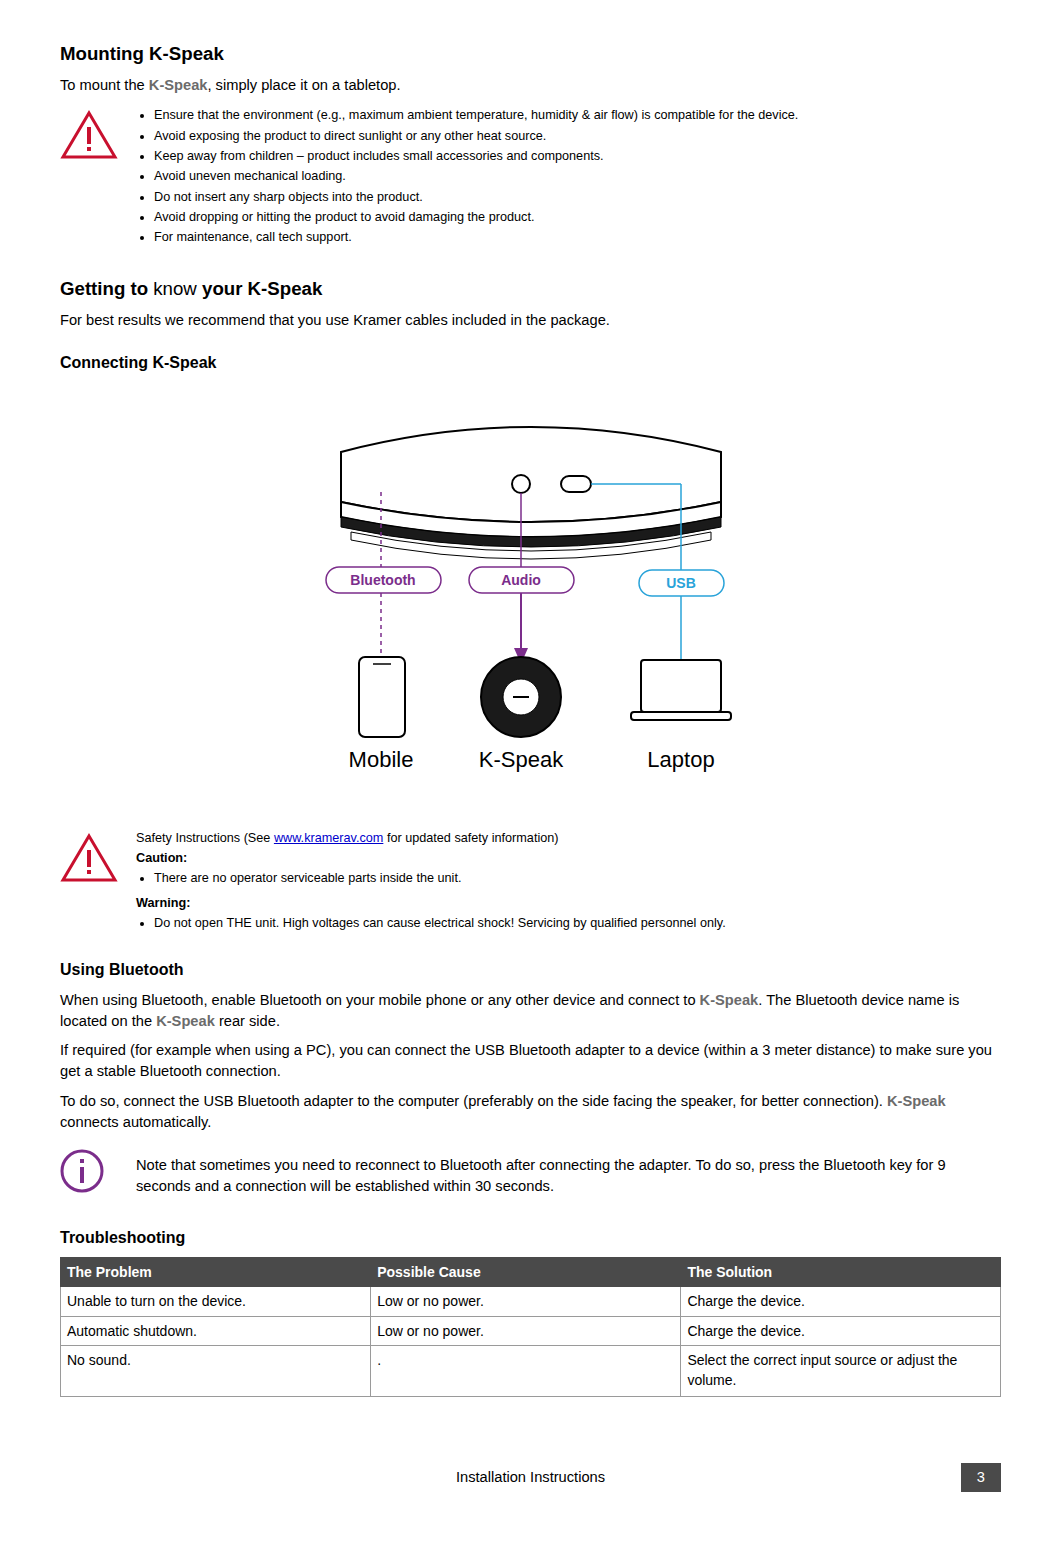Mounting K-Speak
To mount the K-Speak, simply place it on a tabletop.
Ensure that the environment (e.g., maximum ambient temperature, humidity & air flow) is compatible for the device.
Avoid exposing the product to direct sunlight or any other heat source.
Keep away from children – product includes small accessories and components.
Avoid uneven mechanical loading.
Do not insert any sharp objects into the product.
Avoid dropping or hitting the product to avoid damaging the product.
For maintenance, call tech support.
Getting to know your K-Speak
For best results we recommend that you use Kramer cables included in the package.
Connecting K-Speak
Bluetooth Audio USB Mobile K-Speak Laptop
Safety Instructions (See www.kramerav.com for updated safety information)
Caution:
There are no operator serviceable parts inside the unit.
Warning:
Do not open THE unit. High voltages can cause electrical shock! Servicing by qualified personnel only.
Using Bluetooth
When using Bluetooth, enable Bluetooth on your mobile phone or any other device and connect to K-Speak. The Bluetooth device name is located on the K-Speak rear side.
If required (for example when using a PC), you can connect the USB Bluetooth adapter to a device (within a 3 meter distance) to make sure you get a stable Bluetooth connection.
To do so, connect the USB Bluetooth adapter to the computer (preferably on the side facing the speaker, for better connection). K-Speak connects automatically.
Note that sometimes you need to reconnect to Bluetooth after connecting the adapter. To do so, press the Bluetooth key for 9 seconds and a connection will be established within 30 seconds.
Troubleshooting
| The Problem | Possible Cause | The Solution |
| --- | --- | --- |
| Unable to turn on the device. | Low or no power. | Charge the device. |
| Automatic shutdown. | Low or no power. | Charge the device. |
| No sound. | . | Select the correct input source or adjust the volume. |
Installation Instructions
3